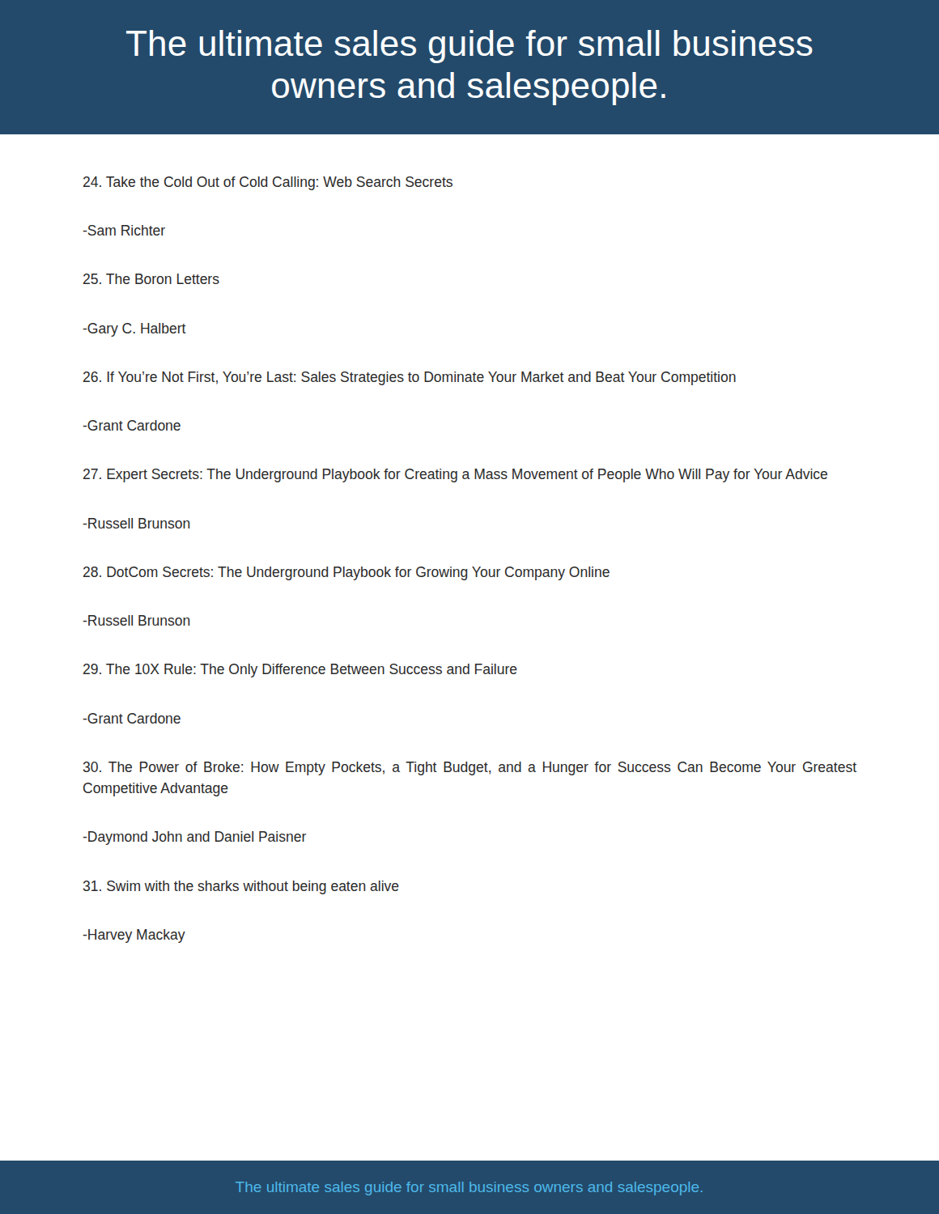The ultimate sales guide for small business
owners and salespeople.
24. Take the Cold Out of Cold Calling: Web Search Secrets
-Sam Richter
25. The Boron Letters
-Gary C. Halbert
26. If You’re Not First, You’re Last: Sales Strategies to Dominate Your Market and Beat Your Competition
-Grant Cardone
27. Expert Secrets: The Underground Playbook for Creating a Mass Movement of People Who Will Pay for Your Advice
-Russell Brunson
28. DotCom Secrets: The Underground Playbook for Growing Your Company Online
-Russell Brunson
29. The 10X Rule: The Only Difference Between Success and Failure
-Grant Cardone
30. The Power of Broke: How Empty Pockets, a Tight Budget, and a Hunger for Success Can Become Your Greatest Competitive Advantage
-Daymond John and Daniel Paisner
31. Swim with the sharks without being eaten alive
-Harvey Mackay
The ultimate sales guide for small business owners and salespeople.